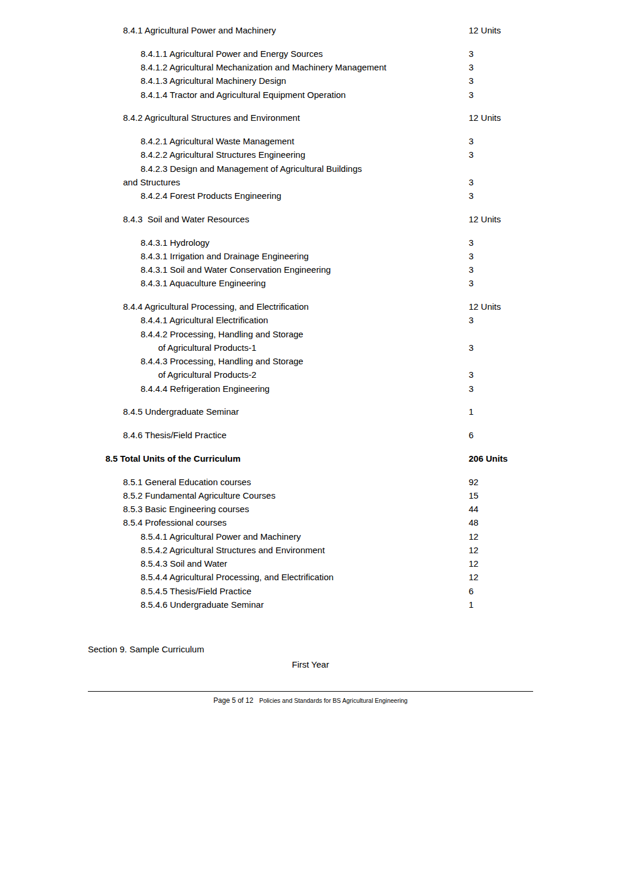8.4.1 Agricultural Power and Machinery
12 Units
8.4.1.1 Agricultural Power and Energy Sources
3
8.4.1.2 Agricultural Mechanization and Machinery Management
3
8.4.1.3 Agricultural Machinery Design
3
8.4.1.4 Tractor and Agricultural Equipment Operation
3
8.4.2 Agricultural Structures and Environment
12 Units
8.4.2.1 Agricultural Waste Management
3
8.4.2.2 Agricultural Structures Engineering
3
8.4.2.3 Design and Management of Agricultural Buildings
and Structures
3
8.4.2.4 Forest Products Engineering
3
8.4.3 Soil and Water Resources
12 Units
8.4.3.1 Hydrology
3
8.4.3.1 Irrigation and Drainage Engineering
3
8.4.3.1 Soil and Water Conservation Engineering
3
8.4.3.1 Aquaculture Engineering
3
8.4.4 Agricultural Processing, and Electrification
12 Units
8.4.4.1 Agricultural Electrification
3
8.4.4.2 Processing, Handling and Storage
of Agricultural Products-1
3
8.4.4.3 Processing, Handling and Storage
of Agricultural Products-2
3
8.4.4.4 Refrigeration Engineering
3
8.4.5 Undergraduate Seminar
1
8.4.6 Thesis/Field Practice
6
8.5 Total Units of the Curriculum
206 Units
8.5.1 General Education courses
92
8.5.2 Fundamental Agriculture Courses
15
8.5.3 Basic Engineering courses
44
8.5.4 Professional courses
48
8.5.4.1 Agricultural Power and Machinery
12
8.5.4.2 Agricultural Structures and Environment
12
8.5.4.3 Soil and Water
12
8.5.4.4 Agricultural Processing, and Electrification
12
8.5.4.5 Thesis/Field Practice
6
8.5.4.6 Undergraduate Seminar
1
Section 9. Sample Curriculum
First Year
Page 5 of 12 Policies and Standards for BS Agricultural Engineering